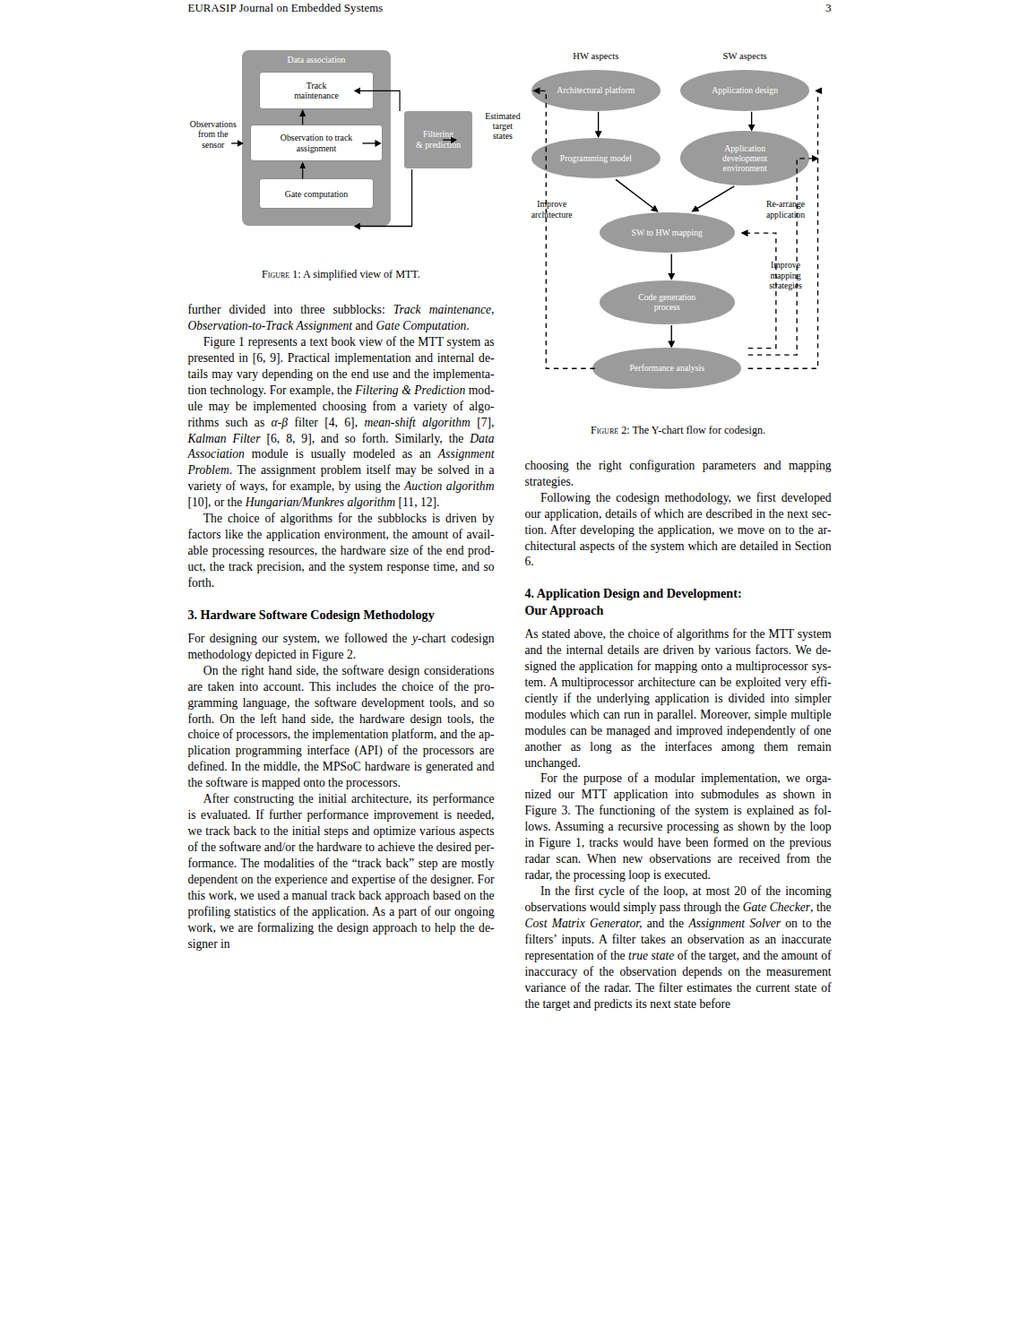EURASIP Journal on Embedded Systems
3
Data association
Track
maintenance
Observation to track
assignment
Gate computation
Filtering
& prediction
Observations
from the
sensor
Estimated
target
states
Figure 1: A simplified view of MTT.
further divided into three subblocks: Track maintenance, Observation-to-Track Assignment and Gate Computation.
Figure 1 represents a text book view of the MTT system as presented in [6, 9]. Practical implementation and internal details may vary depending on the end use and the implementation technology. For example, the Filtering & Prediction module may be implemented choosing from a variety of algorithms such as α-β filter [4, 6], mean-shift algorithm [7], Kalman Filter [6, 8, 9], and so forth. Similarly, the Data Association module is usually modeled as an Assignment Problem. The assignment problem itself may be solved in a variety of ways, for example, by using the Auction algorithm [10], or the Hungarian/Munkres algorithm [11, 12].
The choice of algorithms for the subblocks is driven by factors like the application environment, the amount of available processing resources, the hardware size of the end product, the track precision, and the system response time, and so forth.
3. Hardware Software Codesign Methodology
For designing our system, we followed the y-chart codesign methodology depicted in Figure 2.
On the right hand side, the software design considerations are taken into account. This includes the choice of the programming language, the software development tools, and so forth. On the left hand side, the hardware design tools, the choice of processors, the implementation platform, and the application programming interface (API) of the processors are defined. In the middle, the MPSoC hardware is generated and the software is mapped onto the processors.
After constructing the initial architecture, its performance is evaluated. If further performance improvement is needed, we track back to the initial steps and optimize various aspects of the software and/or the hardware to achieve the desired performance. The modalities of the “track back” step are mostly dependent on the experience and expertise of the designer. For this work, we used a manual track back approach based on the profiling statistics of the application. As a part of our ongoing work, we are formalizing the design approach to help the designer in
HW aspects
SW aspects
Architectural platform
Application design
Programming model
Application
development
environment
SW to HW mapping
Code generation
process
Performance analysis
Improve
architecture
Re-arrange
application
Improve
mapping
strategies
Figure 2: The Y-chart flow for codesign.
choosing the right configuration parameters and mapping strategies.
Following the codesign methodology, we first developed our application, details of which are described in the next section. After developing the application, we move on to the architectural aspects of the system which are detailed in Section 6.
4. Application Design and Development:
Our Approach
As stated above, the choice of algorithms for the MTT system and the internal details are driven by various factors. We designed the application for mapping onto a multiprocessor system. A multiprocessor architecture can be exploited very efficiently if the underlying application is divided into simpler modules which can run in parallel. Moreover, simple multiple modules can be managed and improved independently of one another as long as the interfaces among them remain unchanged.
For the purpose of a modular implementation, we organized our MTT application into submodules as shown in Figure 3. The functioning of the system is explained as follows. Assuming a recursive processing as shown by the loop in Figure 1, tracks would have been formed on the previous radar scan. When new observations are received from the radar, the processing loop is executed.
In the first cycle of the loop, at most 20 of the incoming observations would simply pass through the Gate Checker, the Cost Matrix Generator, and the Assignment Solver on to the filters’ inputs. A filter takes an observation as an inaccurate representation of the true state of the target, and the amount of inaccuracy of the observation depends on the measurement variance of the radar. The filter estimates the current state of the target and predicts its next state before